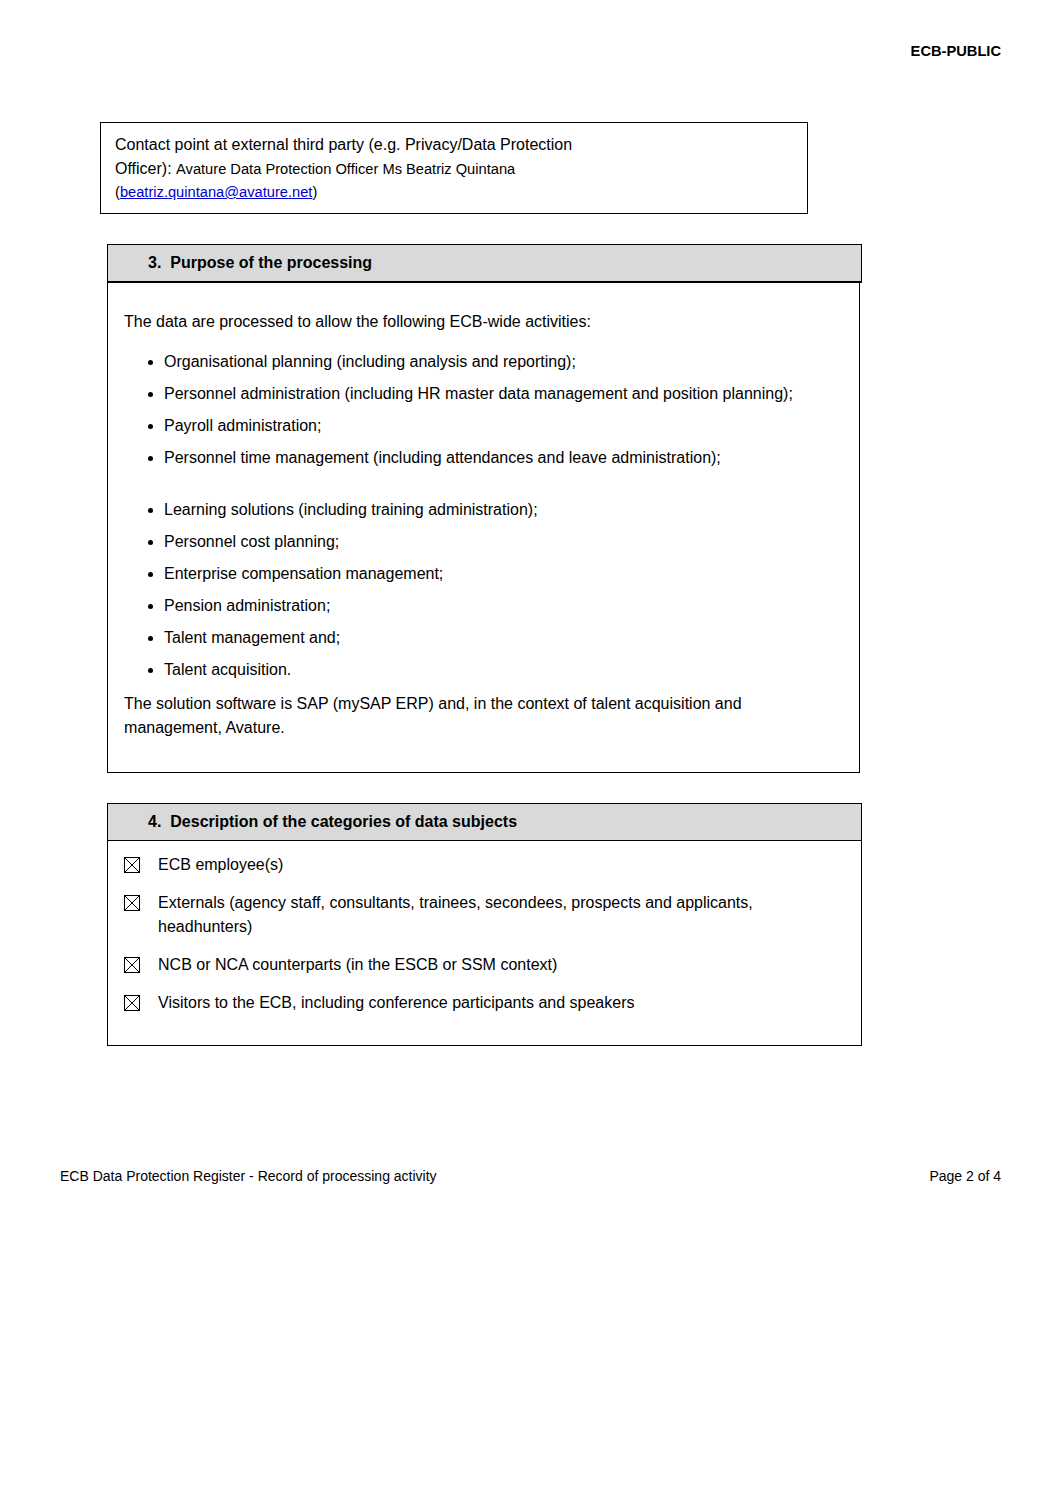ECB-PUBLIC
Contact point at external third party (e.g. Privacy/Data Protection
Officer): Avature Data Protection Officer Ms Beatriz Quintana
(beatriz.quintana@avature.net)
3. Purpose of the processing
The data are processed to allow the following ECB-wide activities:
Organisational planning (including analysis and reporting);
Personnel administration (including HR master data management and position planning);
Payroll administration;
Personnel time management (including attendances and leave administration);
Learning solutions (including training administration);
Personnel cost planning;
Enterprise compensation management;
Pension administration;
Talent management and;
Talent acquisition.
The solution software is SAP (mySAP ERP) and, in the context of talent acquisition and management, Avature.
4. Description of the categories of data subjects
ECB employee(s)
Externals (agency staff, consultants, trainees, secondees, prospects and applicants, headhunters)
NCB or NCA counterparts (in the ESCB or SSM context)
Visitors to the ECB, including conference participants and speakers
ECB Data Protection Register - Record of processing activity Page 2 of 4